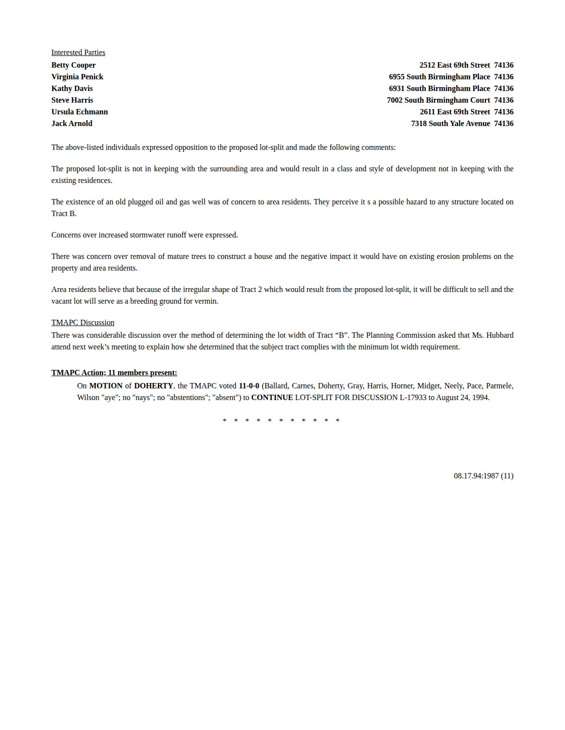Interested Parties
| Betty Cooper | 2512 East 69th Street 74136 |
| Virginia Penick | 6955 South Birmingham Place 74136 |
| Kathy Davis | 6931 South Birmingham Place 74136 |
| Steve Harris | 7002 South Birmingham Court 74136 |
| Ursula Echmann | 2611 East 69th Street 74136 |
| Jack Arnold | 7318 South Yale Avenue 74136 |
The above-listed individuals expressed opposition to the proposed lot-split and made the following comments:
The proposed lot-split is not in keeping with the surrounding area and would result in a class and style of development not in keeping with the existing residences.
The existence of an old plugged oil and gas well was of concern to area residents. They perceive it s a possible hazard to any structure located on Tract B.
Concerns over increased stormwater runoff were expressed.
There was concern over removal of mature trees to construct a house and the negative impact it would have on existing erosion problems on the property and area residents.
Area residents believe that because of the irregular shape of Tract 2 which would result from the proposed lot-split, it will be difficult to sell and the vacant lot will serve as a breeding ground for vermin.
TMAPC Discussion
There was considerable discussion over the method of determining the lot width of Tract “B”. The Planning Commission asked that Ms. Hubbard attend next week’s meeting to explain how she determined that the subject tract complies with the minimum lot width requirement.
TMAPC Action; 11 members present:
On MOTION of DOHERTY, the TMAPC voted 11-0-0 (Ballard, Carnes, Doherty, Gray, Harris, Horner, Midget, Neely, Pace, Parmele, Wilson "aye"; no "nays"; no "abstentions"; "absent") to CONTINUE LOT-SPLIT FOR DISCUSSION L-17933 to August 24, 1994.
* * * * * * * * * * *
08.17.94:1987 (11)